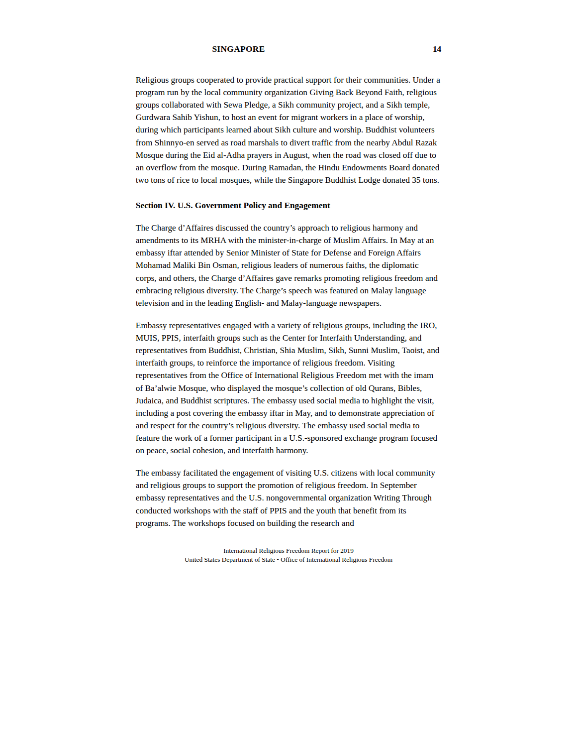SINGAPORE 14
Religious groups cooperated to provide practical support for their communities. Under a program run by the local community organization Giving Back Beyond Faith, religious groups collaborated with Sewa Pledge, a Sikh community project, and a Sikh temple, Gurdwara Sahib Yishun, to host an event for migrant workers in a place of worship, during which participants learned about Sikh culture and worship. Buddhist volunteers from Shinnyo-en served as road marshals to divert traffic from the nearby Abdul Razak Mosque during the Eid al-Adha prayers in August, when the road was closed off due to an overflow from the mosque. During Ramadan, the Hindu Endowments Board donated two tons of rice to local mosques, while the Singapore Buddhist Lodge donated 35 tons.
Section IV. U.S. Government Policy and Engagement
The Charge d’Affaires discussed the country’s approach to religious harmony and amendments to its MRHA with the minister-in-charge of Muslim Affairs. In May at an embassy iftar attended by Senior Minister of State for Defense and Foreign Affairs Mohamad Maliki Bin Osman, religious leaders of numerous faiths, the diplomatic corps, and others, the Charge d’Affaires gave remarks promoting religious freedom and embracing religious diversity. The Charge’s speech was featured on Malay language television and in the leading English- and Malay-language newspapers.
Embassy representatives engaged with a variety of religious groups, including the IRO, MUIS, PPIS, interfaith groups such as the Center for Interfaith Understanding, and representatives from Buddhist, Christian, Shia Muslim, Sikh, Sunni Muslim, Taoist, and interfaith groups, to reinforce the importance of religious freedom. Visiting representatives from the Office of International Religious Freedom met with the imam of Ba’alwie Mosque, who displayed the mosque’s collection of old Qurans, Bibles, Judaica, and Buddhist scriptures. The embassy used social media to highlight the visit, including a post covering the embassy iftar in May, and to demonstrate appreciation of and respect for the country’s religious diversity. The embassy used social media to feature the work of a former participant in a U.S.-sponsored exchange program focused on peace, social cohesion, and interfaith harmony.
The embassy facilitated the engagement of visiting U.S. citizens with local community and religious groups to support the promotion of religious freedom. In September embassy representatives and the U.S. nongovernmental organization Writing Through conducted workshops with the staff of PPIS and the youth that benefit from its programs. The workshops focused on building the research and
International Religious Freedom Report for 2019
United States Department of State • Office of International Religious Freedom